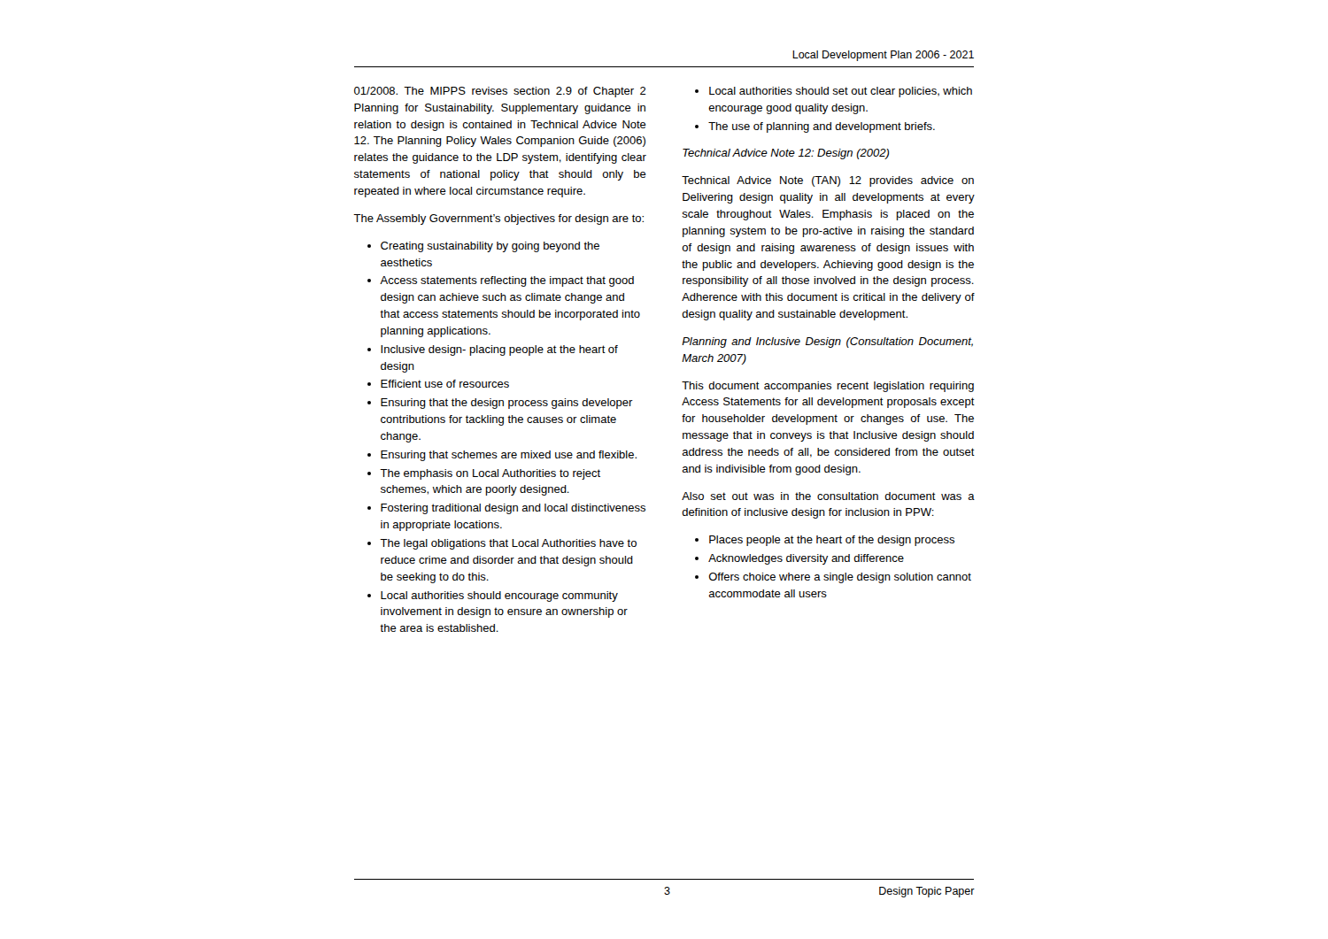Local Development Plan 2006 - 2021
01/2008. The MIPPS revises section 2.9 of Chapter 2 Planning for Sustainability. Supplementary guidance in relation to design is contained in Technical Advice Note 12. The Planning Policy Wales Companion Guide (2006) relates the guidance to the LDP system, identifying clear statements of national policy that should only be repeated in where local circumstance require.
The Assembly Government’s objectives for design are to:
Creating sustainability by going beyond the aesthetics
Access statements reflecting the impact that good design can achieve such as climate change and that access statements should be incorporated into planning applications.
Inclusive design- placing people at the heart of design
Efficient use of resources
Ensuring that the design process gains developer contributions for tackling the causes or climate change.
Ensuring that schemes are mixed use and flexible.
The emphasis on Local Authorities to reject schemes, which are poorly designed.
Fostering traditional design and local distinctiveness in appropriate locations.
The legal obligations that Local Authorities have to reduce crime and disorder and that design should be seeking to do this.
Local authorities should encourage community involvement in design to ensure an ownership or the area is established.
Local authorities should set out clear policies, which encourage good quality design.
The use of planning and development briefs.
Technical Advice Note 12: Design (2002)
Technical Advice Note (TAN) 12 provides advice on Delivering design quality in all developments at every scale throughout Wales. Emphasis is placed on the planning system to be pro-active in raising the standard of design and raising awareness of design issues with the public and developers. Achieving good design is the responsibility of all those involved in the design process. Adherence with this document is critical in the delivery of design quality and sustainable development.
Planning and Inclusive Design (Consultation Document, March 2007)
This document accompanies recent legislation requiring Access Statements for all development proposals except for householder development or changes of use. The message that in conveys is that Inclusive design should address the needs of all, be considered from the outset and is indivisible from good design.
Also set out was in the consultation document was a definition of inclusive design for inclusion in PPW:
Places people at the heart of the design process
Acknowledges diversity and difference
Offers choice where a single design solution cannot accommodate all users
3
Design Topic Paper